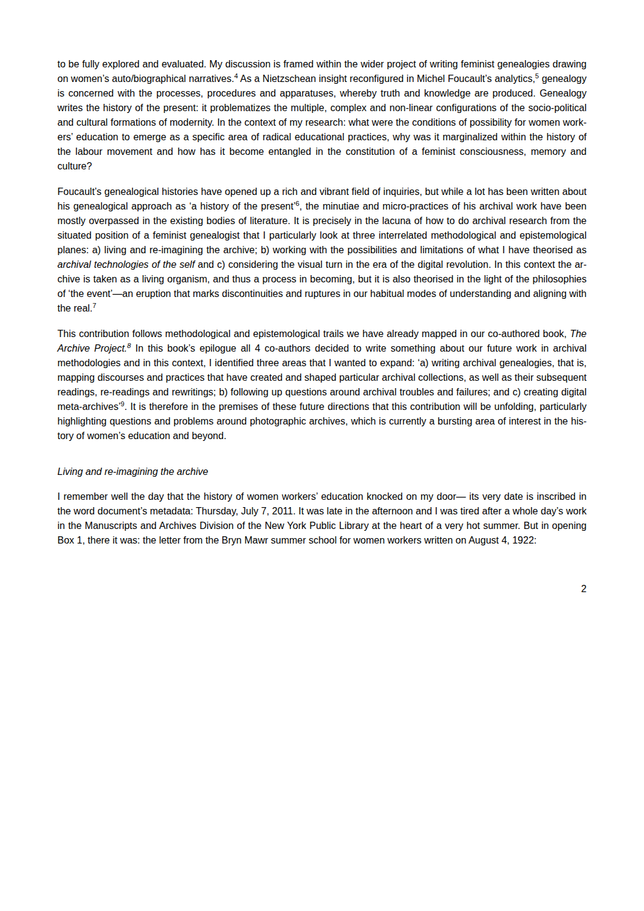to be fully explored and evaluated. My discussion is framed within the wider project of writing feminist genealogies drawing on women’s auto/biographical narratives.4 As a Nietzschean insight reconfigured in Michel Foucault’s analytics,5 genealogy is concerned with the processes, procedures and apparatuses, whereby truth and knowledge are produced. Genealogy writes the history of the present: it problematizes the multiple, complex and non-linear configurations of the socio-political and cultural formations of modernity. In the context of my research: what were the conditions of possibility for women workers’ education to emerge as a specific area of radical educational practices, why was it marginalized within the history of the labour movement and how has it become entangled in the constitution of a feminist consciousness, memory and culture?
Foucault’s genealogical histories have opened up a rich and vibrant field of inquiries, but while a lot has been written about his genealogical approach as ‘a history of the present’6, the minutiae and micro-practices of his archival work have been mostly overpassed in the existing bodies of literature. It is precisely in the lacuna of how to do archival research from the situated position of a feminist genealogist that I particularly look at three interrelated methodological and epistemological planes: a) living and re-imagining the archive; b) working with the possibilities and limitations of what I have theorised as archival technologies of the self and c) considering the visual turn in the era of the digital revolution. In this context the archive is taken as a living organism, and thus a process in becoming, but it is also theorised in the light of the philosophies of ‘the event’—an eruption that marks discontinuities and ruptures in our habitual modes of understanding and aligning with the real.7
This contribution follows methodological and epistemological trails we have already mapped in our co-authored book, The Archive Project.8 In this book’s epilogue all 4 co-authors decided to write something about our future work in archival methodologies and in this context, I identified three areas that I wanted to expand: ‘a) writing archival genealogies, that is, mapping discourses and practices that have created and shaped particular archival collections, as well as their subsequent readings, re-readings and rewritings; b) following up questions around archival troubles and failures; and c) creating digital meta-archives’9. It is therefore in the premises of these future directions that this contribution will be unfolding, particularly highlighting questions and problems around photographic archives, which is currently a bursting area of interest in the history of women’s education and beyond.
Living and re-imagining the archive
I remember well the day that the history of women workers’ education knocked on my door— its very date is inscribed in the word document’s metadata: Thursday, July 7, 2011. It was late in the afternoon and I was tired after a whole day’s work in the Manuscripts and Archives Division of the New York Public Library at the heart of a very hot summer. But in opening Box 1, there it was: the letter from the Bryn Mawr summer school for women workers written on August 4, 1922:
2